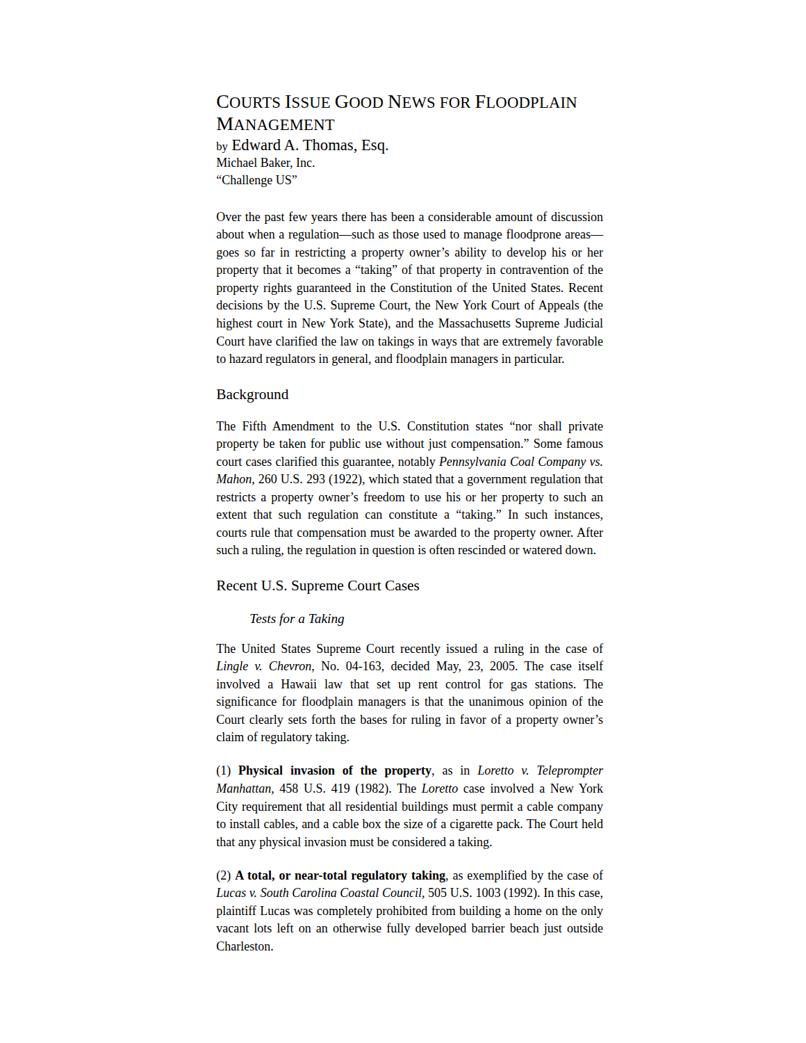COURTS ISSUE GOOD NEWS FOR FLOODPLAIN MANAGEMENT
by Edward A. Thomas, Esq.
Michael Baker, Inc.
“Challenge US”
Over the past few years there has been a considerable amount of discussion about when a regulation—such as those used to manage floodprone areas—goes so far in restricting a property owner’s ability to develop his or her property that it becomes a “taking” of that property in contravention of the property rights guaranteed in the Constitution of the United States. Recent decisions by the U.S. Supreme Court, the New York Court of Appeals (the highest court in New York State), and the Massachusetts Supreme Judicial Court have clarified the law on takings in ways that are extremely favorable to hazard regulators in general, and floodplain managers in particular.
Background
The Fifth Amendment to the U.S. Constitution states “nor shall private property be taken for public use without just compensation.” Some famous court cases clarified this guarantee, notably Pennsylvania Coal Company vs. Mahon, 260 U.S. 293 (1922), which stated that a government regulation that restricts a property owner’s freedom to use his or her property to such an extent that such regulation can constitute a “taking.” In such instances, courts rule that compensation must be awarded to the property owner. After such a ruling, the regulation in question is often rescinded or watered down.
Recent U.S. Supreme Court Cases
Tests for a Taking
The United States Supreme Court recently issued a ruling in the case of Lingle v. Chevron, No. 04-163, decided May, 23, 2005. The case itself involved a Hawaii law that set up rent control for gas stations. The significance for floodplain managers is that the unanimous opinion of the Court clearly sets forth the bases for ruling in favor of a property owner’s claim of regulatory taking.
(1) Physical invasion of the property, as in Loretto v. Teleprompter Manhattan, 458 U.S. 419 (1982). The Loretto case involved a New York City requirement that all residential buildings must permit a cable company to install cables, and a cable box the size of a cigarette pack. The Court held that any physical invasion must be considered a taking.
(2) A total, or near-total regulatory taking, as exemplified by the case of Lucas v. South Carolina Coastal Council, 505 U.S. 1003 (1992). In this case, plaintiff Lucas was completely prohibited from building a home on the only vacant lots left on an otherwise fully developed barrier beach just outside Charleston.